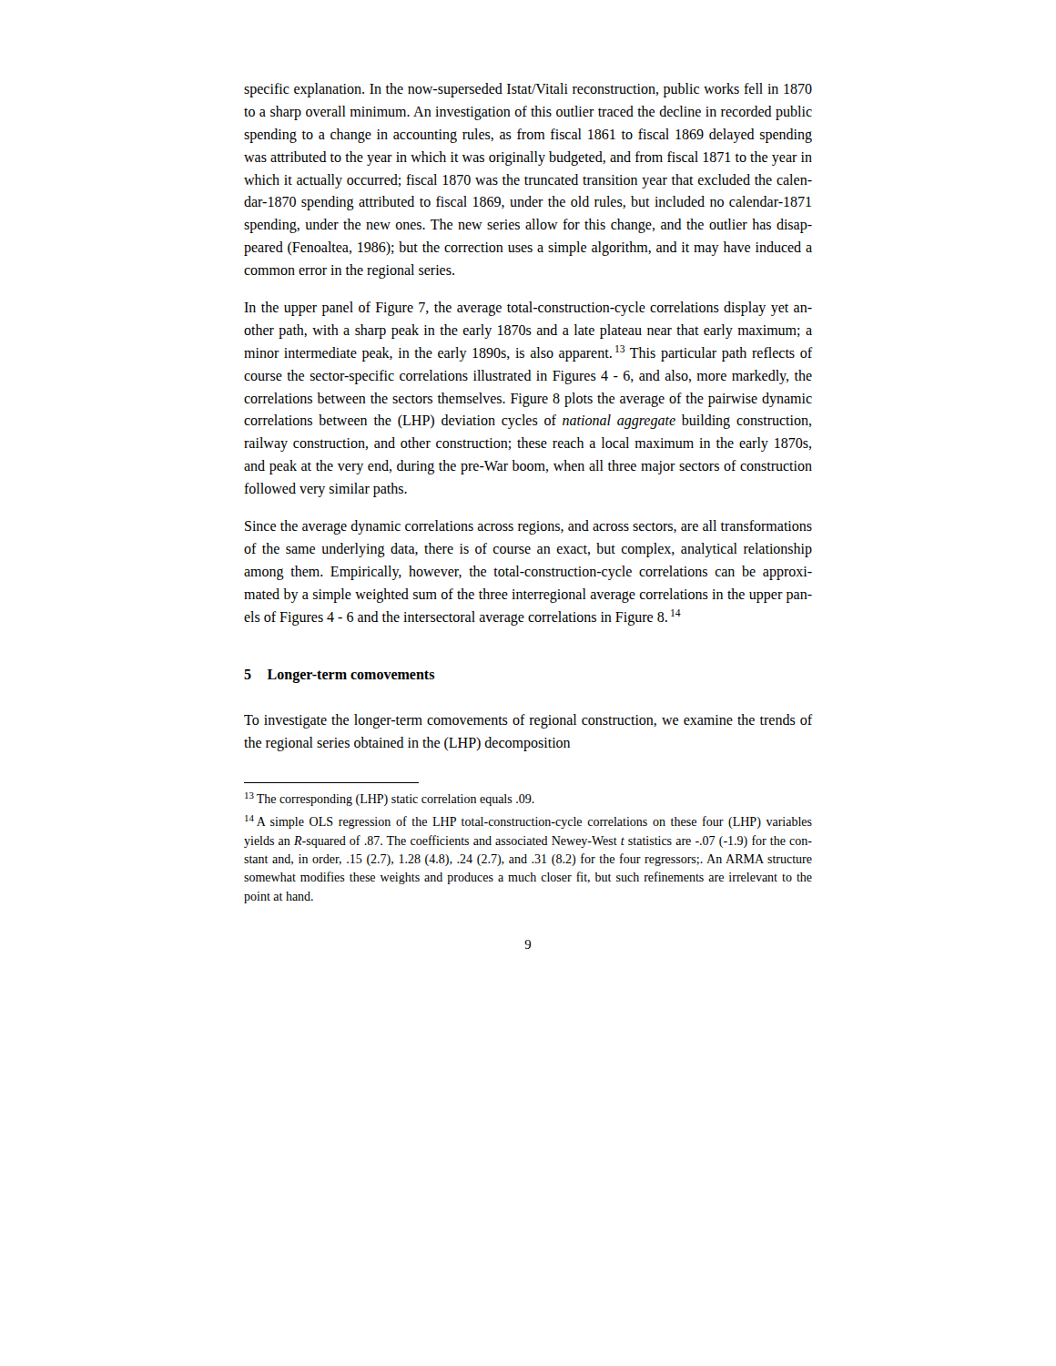specific explanation. In the now-superseded Istat/Vitali reconstruction, public works fell in 1870 to a sharp overall minimum. An investigation of this outlier traced the decline in recorded public spending to a change in accounting rules, as from fiscal 1861 to fiscal 1869 delayed spending was attributed to the year in which it was originally budgeted, and from fiscal 1871 to the year in which it actually occurred; fiscal 1870 was the truncated transition year that excluded the calendar-1870 spending attributed to fiscal 1869, under the old rules, but included no calendar-1871 spending, under the new ones. The new series allow for this change, and the outlier has disappeared (Fenoaltea, 1986); but the correction uses a simple algorithm, and it may have induced a common error in the regional series.
In the upper panel of Figure 7, the average total-construction-cycle correlations display yet another path, with a sharp peak in the early 1870s and a late plateau near that early maximum; a minor intermediate peak, in the early 1890s, is also apparent. 13 This particular path reflects of course the sector-specific correlations illustrated in Figures 4 - 6, and also, more markedly, the correlations between the sectors themselves. Figure 8 plots the average of the pairwise dynamic correlations between the (LHP) deviation cycles of national aggregate building construction, railway construction, and other construction; these reach a local maximum in the early 1870s, and peak at the very end, during the pre-War boom, when all three major sectors of construction followed very similar paths.
Since the average dynamic correlations across regions, and across sectors, are all transformations of the same underlying data, there is of course an exact, but complex, analytical relationship among them. Empirically, however, the total-construction-cycle correlations can be approximated by a simple weighted sum of the three interregional average correlations in the upper panels of Figures 4 - 6 and the intersectoral average correlations in Figure 8. 14
5 Longer-term comovements
To investigate the longer-term comovements of regional construction, we examine the trends of the regional series obtained in the (LHP) decomposition
13 The corresponding (LHP) static correlation equals .09.
14 A simple OLS regression of the LHP total-construction-cycle correlations on these four (LHP) variables yields an R-squared of .87. The coefficients and associated Newey-West t statistics are -.07 (-1.9) for the constant and, in order, .15 (2.7), 1.28 (4.8), .24 (2.7), and .31 (8.2) for the four regressors;. An ARMA structure somewhat modifies these weights and produces a much closer fit, but such refinements are irrelevant to the point at hand.
9